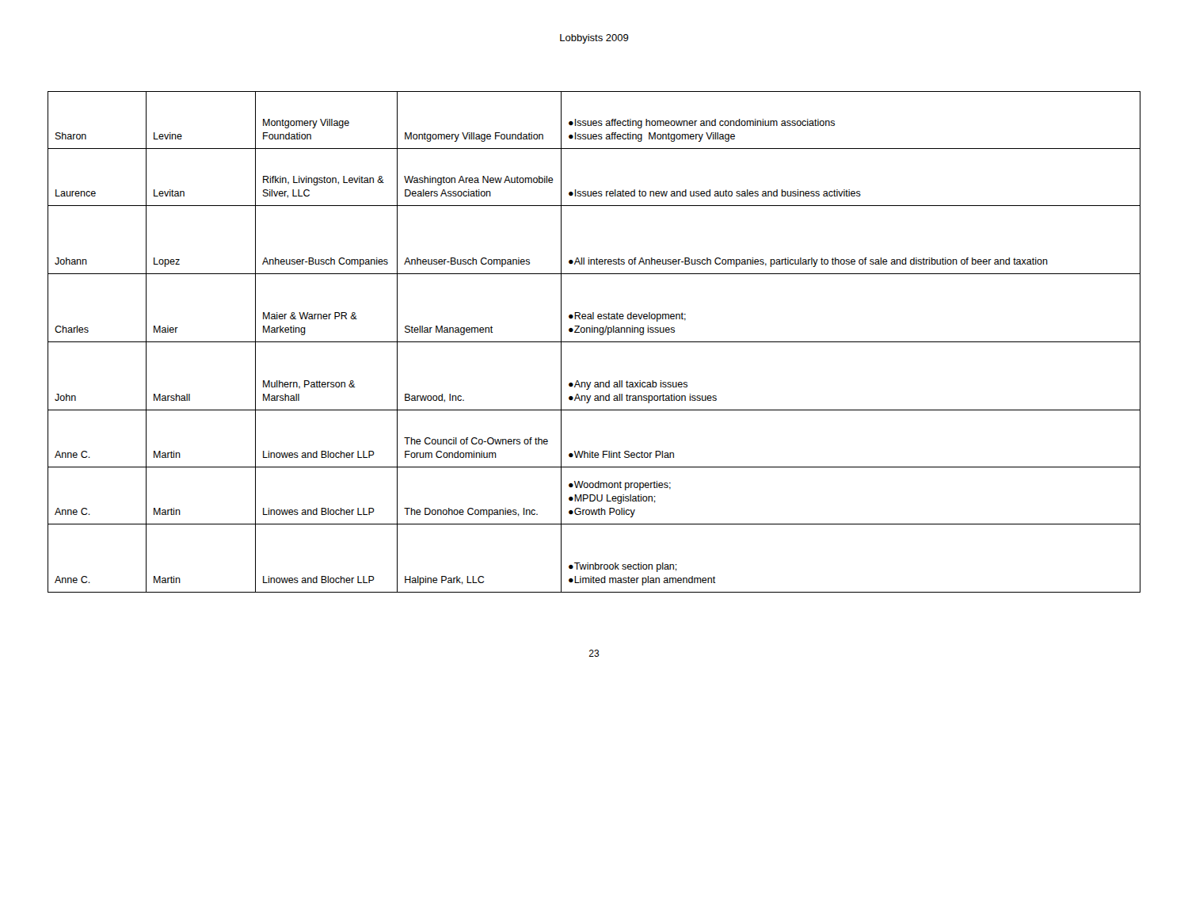Lobbyists 2009
| Sharon | Levine | Montgomery Village Foundation | Montgomery Village Foundation | ●Issues affecting homeowner and condominium associations ●Issues affecting Montgomery Village |
| Laurence | Levitan | Rifkin, Livingston, Levitan & Silver, LLC | Washington Area New Automobile Dealers Association | ●Issues related to new and used auto sales and business activities |
| Johann | Lopez | Anheuser-Busch Companies | Anheuser-Busch Companies | ●All interests of Anheuser-Busch Companies, particularly to those of sale and distribution of beer and taxation |
| Charles | Maier | Maier & Warner PR & Marketing | Stellar Management | ●Real estate development; ●Zoning/planning issues |
| John | Marshall | Mulhern, Patterson & Marshall | Barwood, Inc. | ●Any and all taxicab issues ●Any and all transportation issues |
| Anne C. | Martin | Linowes and Blocher LLP | The Council of Co-Owners of the Forum Condominium | ●White Flint Sector Plan |
| Anne C. | Martin | Linowes and Blocher LLP | The Donohoe Companies, Inc. | ●Woodmont properties; ●MPDU Legislation; ●Growth Policy |
| Anne C. | Martin | Linowes and Blocher LLP | Halpine Park, LLC | ●Twinbrook section plan; ●Limited master plan amendment |
23